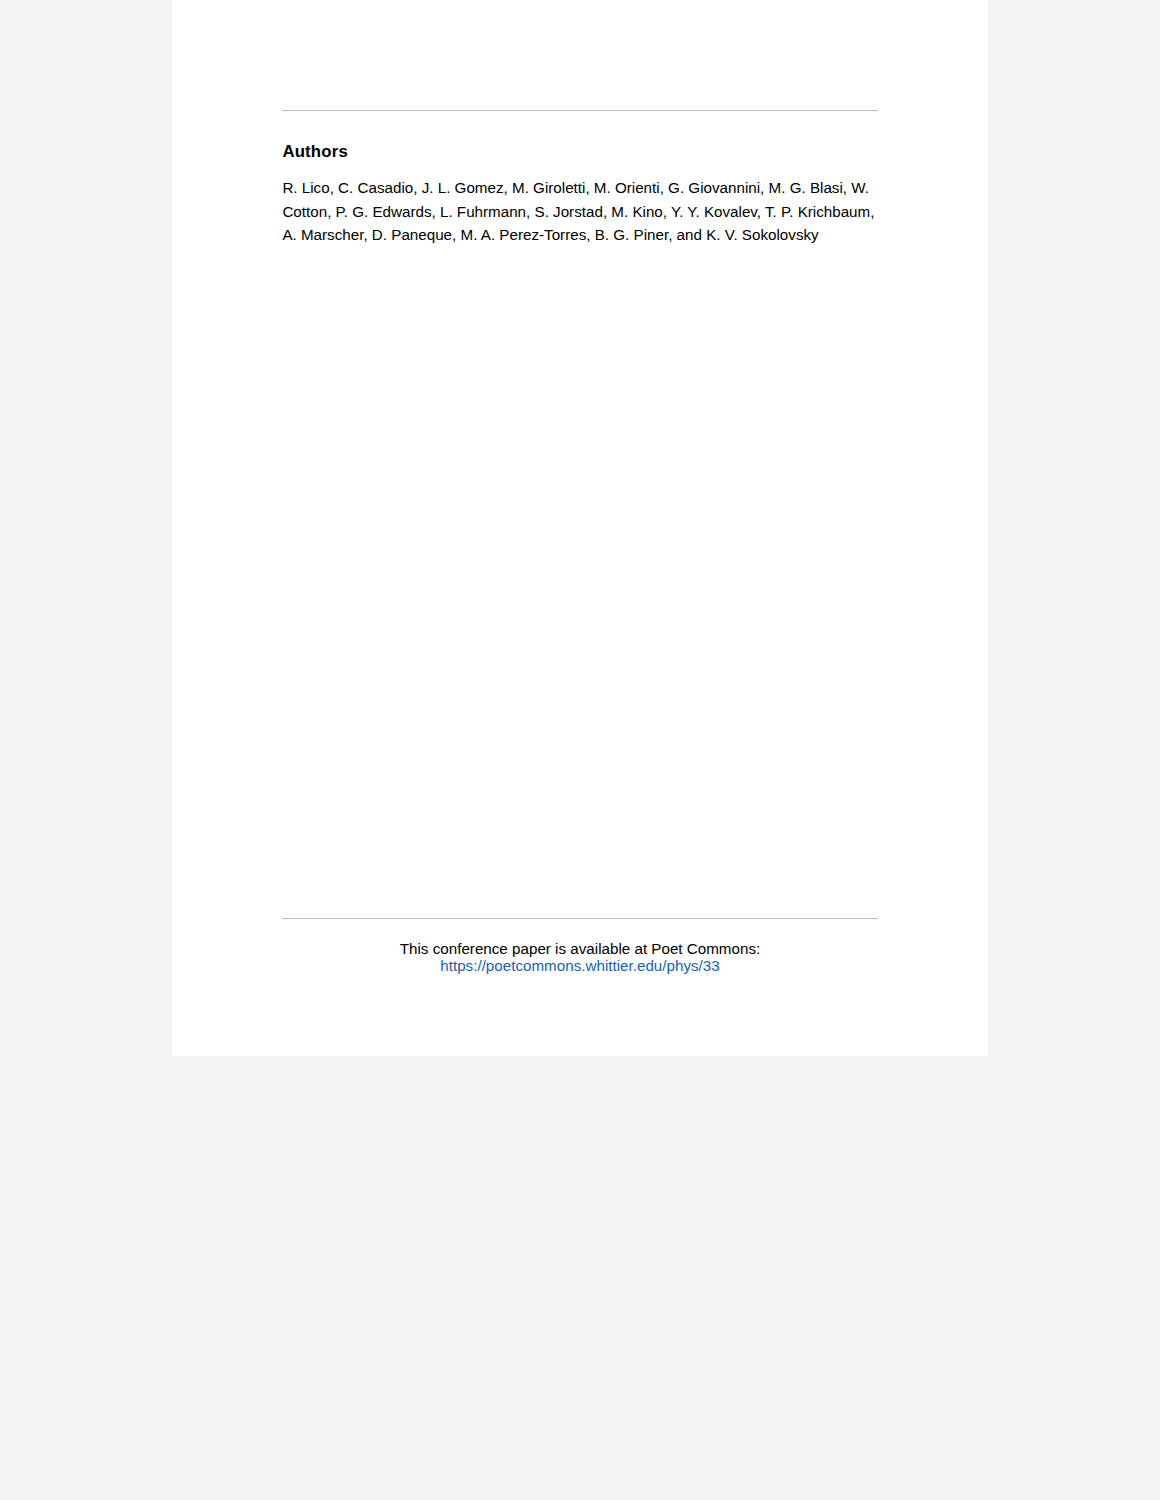Authors
R. Lico, C. Casadio, J. L. Gomez, M. Giroletti, M. Orienti, G. Giovannini, M. G. Blasi, W. Cotton, P. G. Edwards, L. Fuhrmann, S. Jorstad, M. Kino, Y. Y. Kovalev, T. P. Krichbaum, A. Marscher, D. Paneque, M. A. Perez-Torres, B. G. Piner, and K. V. Sokolovsky
This conference paper is available at Poet Commons: https://poetcommons.whittier.edu/phys/33